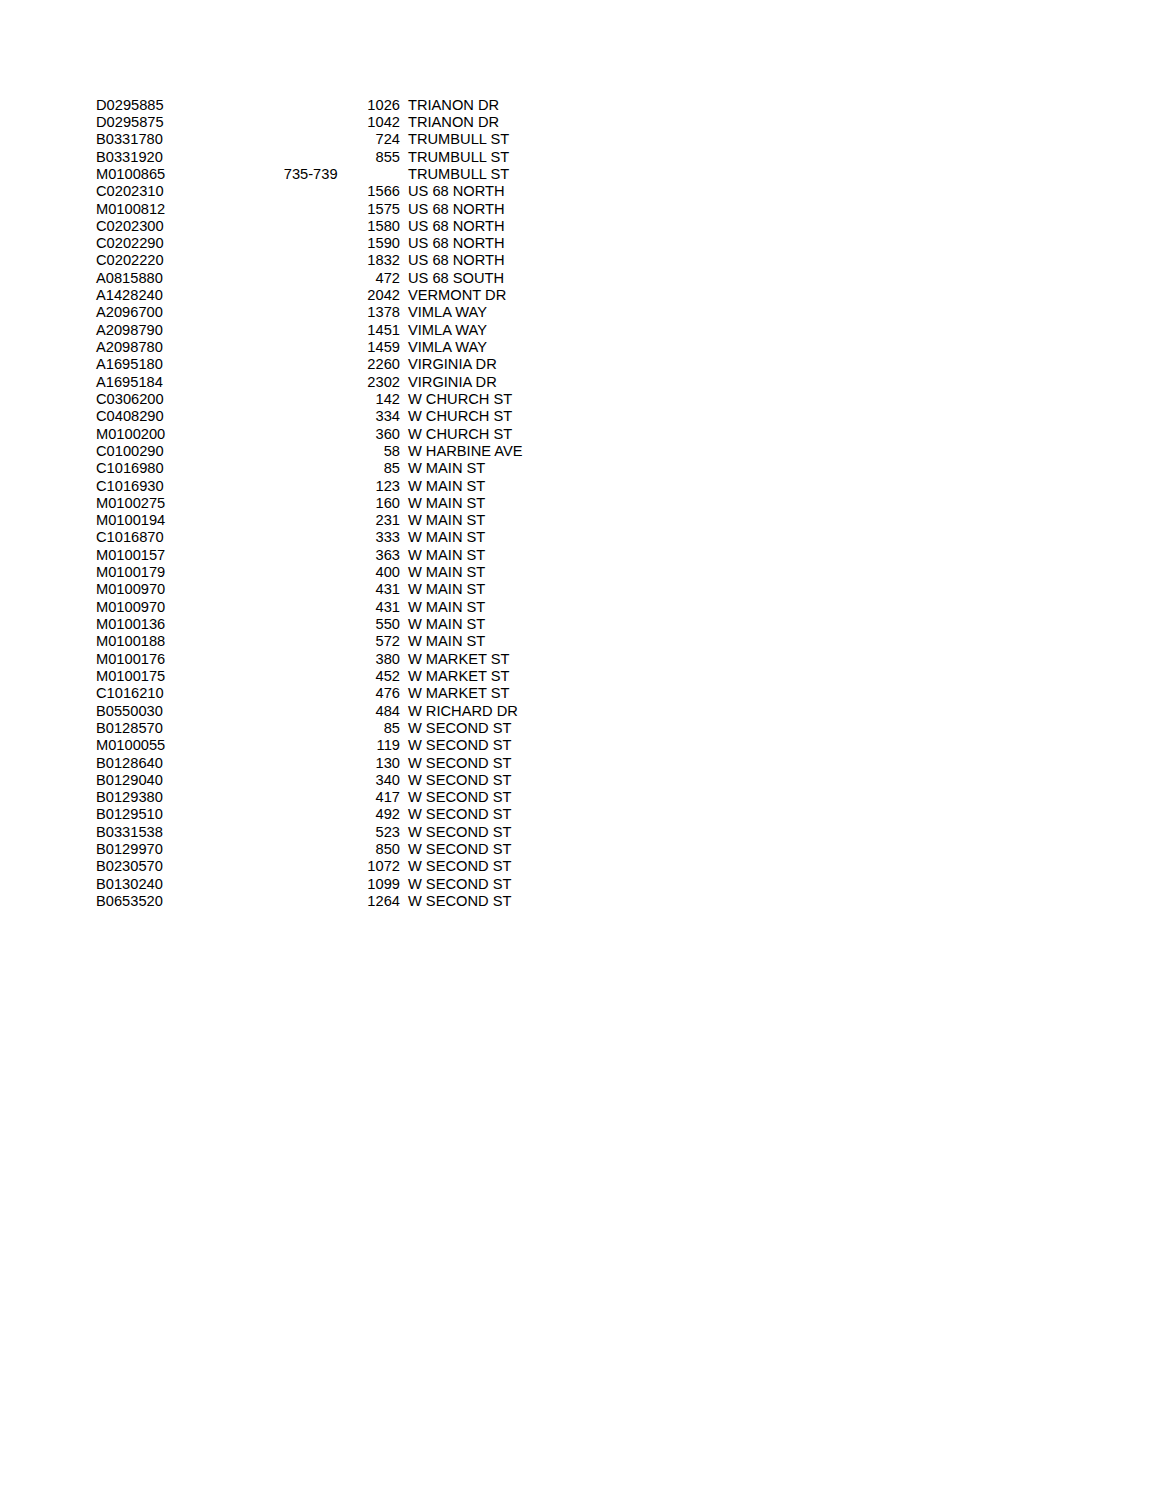| D0295885 | | 1026 | TRIANON DR |
| D0295875 | | 1042 | TRIANON DR |
| B0331780 | | 724 | TRUMBULL ST |
| B0331920 | | 855 | TRUMBULL ST |
| M0100865 | 735-739 | | TRUMBULL ST |
| C0202310 | | 1566 | US 68 NORTH |
| M0100812 | | 1575 | US 68 NORTH |
| C0202300 | | 1580 | US 68 NORTH |
| C0202290 | | 1590 | US 68 NORTH |
| C0202220 | | 1832 | US 68 NORTH |
| A0815880 | | 472 | US 68 SOUTH |
| A1428240 | | 2042 | VERMONT DR |
| A2096700 | | 1378 | VIMLA WAY |
| A2098790 | | 1451 | VIMLA WAY |
| A2098780 | | 1459 | VIMLA WAY |
| A1695180 | | 2260 | VIRGINIA DR |
| A1695184 | | 2302 | VIRGINIA DR |
| C0306200 | | 142 | W CHURCH ST |
| C0408290 | | 334 | W CHURCH ST |
| M0100200 | | 360 | W CHURCH ST |
| C0100290 | | 58 | W HARBINE AVE |
| C1016980 | | 85 | W MAIN ST |
| C1016930 | | 123 | W MAIN ST |
| M0100275 | | 160 | W MAIN ST |
| M0100194 | | 231 | W MAIN ST |
| C1016870 | | 333 | W MAIN ST |
| M0100157 | | 363 | W MAIN ST |
| M0100179 | | 400 | W MAIN ST |
| M0100970 | | 431 | W MAIN ST |
| M0100970 | | 431 | W MAIN ST |
| M0100136 | | 550 | W MAIN ST |
| M0100188 | | 572 | W MAIN ST |
| M0100176 | | 380 | W MARKET ST |
| M0100175 | | 452 | W MARKET ST |
| C1016210 | | 476 | W MARKET ST |
| B0550030 | | 484 | W RICHARD DR |
| B0128570 | | 85 | W SECOND ST |
| M0100055 | | 119 | W SECOND ST |
| B0128640 | | 130 | W SECOND ST |
| B0129040 | | 340 | W SECOND ST |
| B0129380 | | 417 | W SECOND ST |
| B0129510 | | 492 | W SECOND ST |
| B0331538 | | 523 | W SECOND ST |
| B0129970 | | 850 | W SECOND ST |
| B0230570 | | 1072 | W SECOND ST |
| B0130240 | | 1099 | W SECOND ST |
| B0653520 | | 1264 | W SECOND ST |